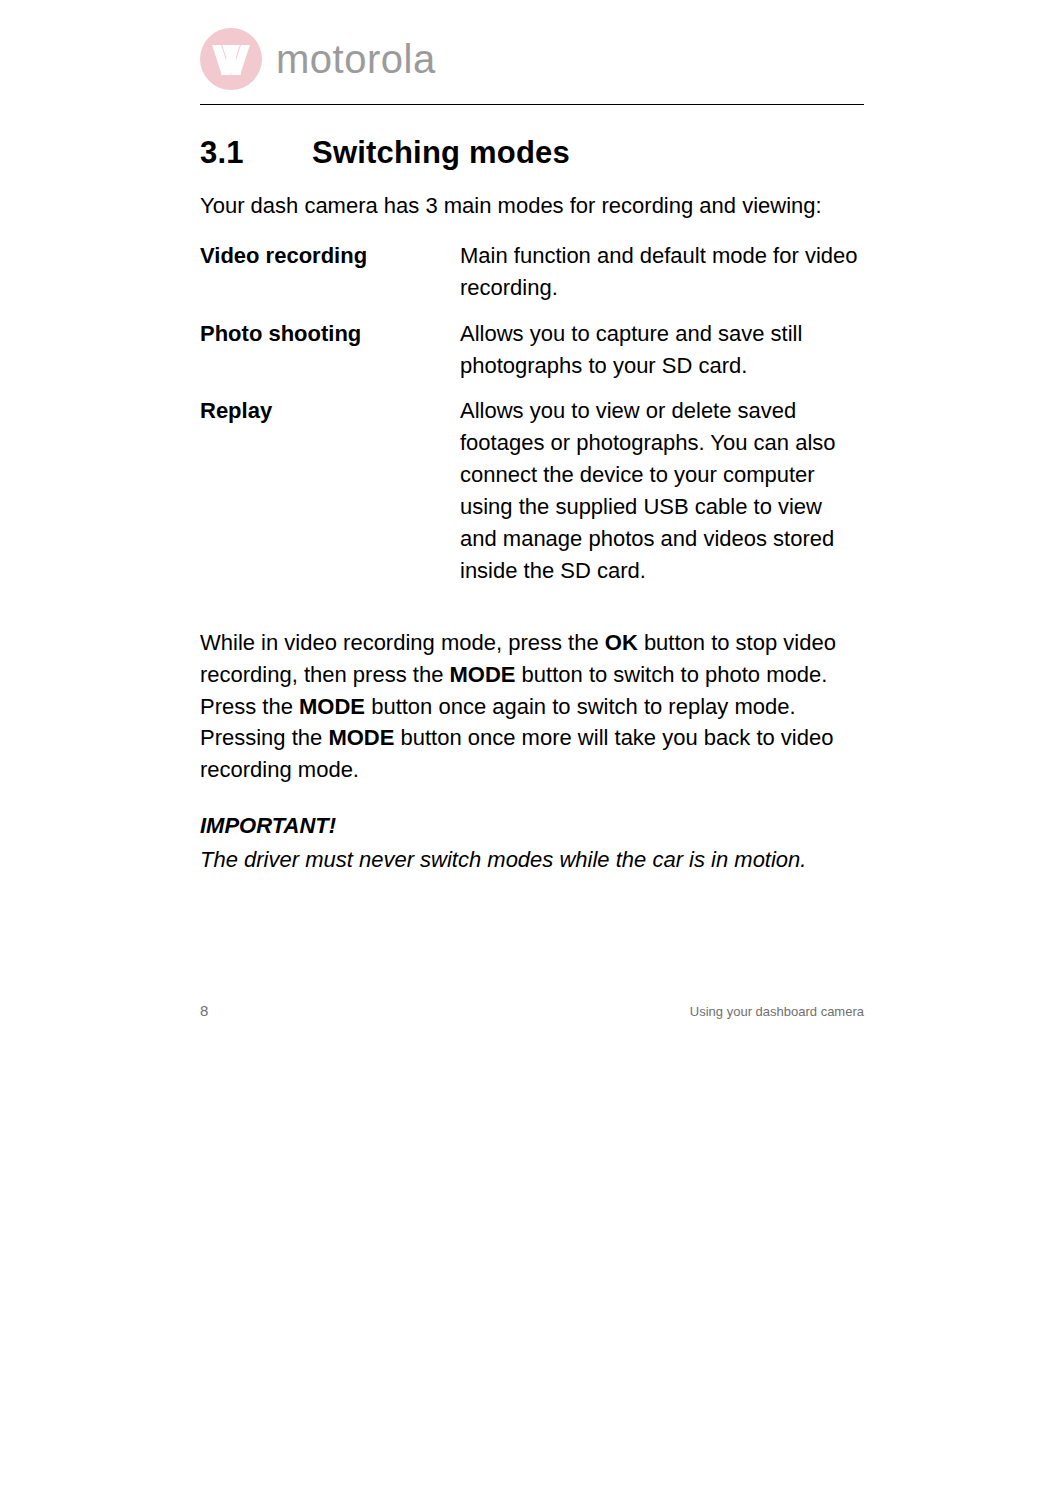motorola
3.1 Switching modes
Your dash camera has 3 main modes for recording and viewing:
Video recording
Main function and default mode for video recording.
Photo shooting
Allows you to capture and save still photographs to your SD card.
Replay
Allows you to view or delete saved footages or photographs. You can also connect the device to your computer using the supplied USB cable to view and manage photos and videos stored inside the SD card.
While in video recording mode, press the OK button to stop video recording, then press the MODE button to switch to photo mode. Press the MODE button once again to switch to replay mode. Pressing the MODE button once more will take you back to video recording mode.
IMPORTANT!
The driver must never switch modes while the car is in motion.
8
Using your dashboard camera